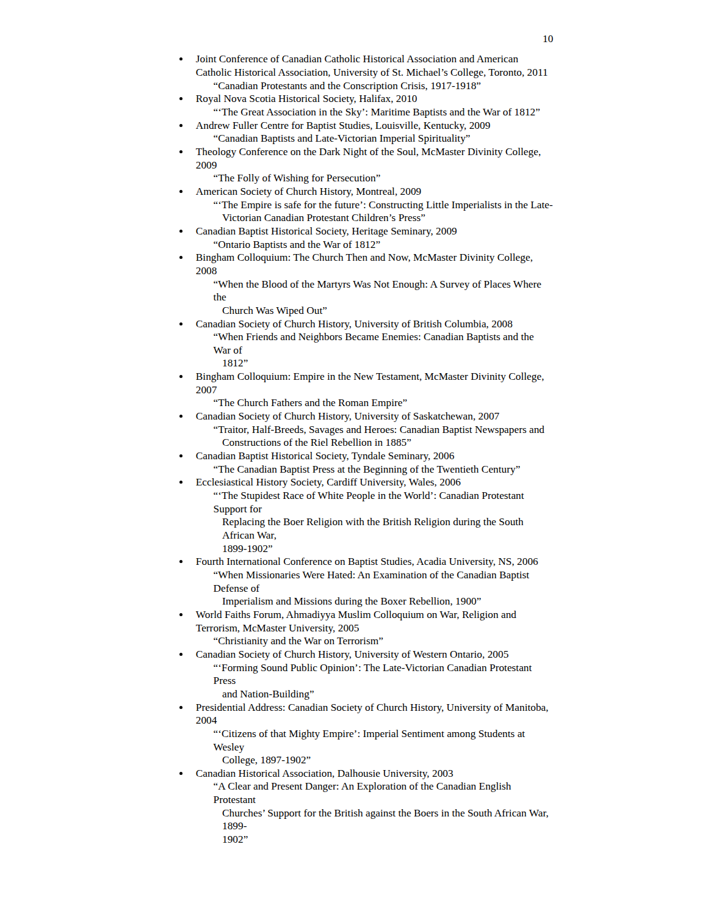10
Joint Conference of Canadian Catholic Historical Association and American Catholic Historical Association, University of St. Michael’s College, Toronto, 2011 “Canadian Protestants and the Conscription Crisis, 1917-1918”
Royal Nova Scotia Historical Society, Halifax, 2010 “‘The Great Association in the Sky’: Maritime Baptists and the War of 1812”
Andrew Fuller Centre for Baptist Studies, Louisville, Kentucky, 2009 “Canadian Baptists and Late-Victorian Imperial Spirituality”
Theology Conference on the Dark Night of the Soul, McMaster Divinity College, 2009 “The Folly of Wishing for Persecution”
American Society of Church History, Montreal, 2009 “‘The Empire is safe for the future’: Constructing Little Imperialists in the Late-Victorian Canadian Protestant Children’s Press”
Canadian Baptist Historical Society, Heritage Seminary, 2009 “Ontario Baptists and the War of 1812”
Bingham Colloquium: The Church Then and Now, McMaster Divinity College, 2008 “When the Blood of the Martyrs Was Not Enough: A Survey of Places Where the Church Was Wiped Out”
Canadian Society of Church History, University of British Columbia, 2008 “When Friends and Neighbors Became Enemies: Canadian Baptists and the War of 1812”
Bingham Colloquium: Empire in the New Testament, McMaster Divinity College, 2007 “The Church Fathers and the Roman Empire”
Canadian Society of Church History, University of Saskatchewan, 2007 “Traitor, Half-Breeds, Savages and Heroes: Canadian Baptist Newspapers and Constructions of the Riel Rebellion in 1885”
Canadian Baptist Historical Society, Tyndale Seminary, 2006 “The Canadian Baptist Press at the Beginning of the Twentieth Century”
Ecclesiastical History Society, Cardiff University, Wales, 2006 “‘The Stupidest Race of White People in the World’: Canadian Protestant Support for Replacing the Boer Religion with the British Religion during the South African War, 1899-1902”
Fourth International Conference on Baptist Studies, Acadia University, NS, 2006 “When Missionaries Were Hated: An Examination of the Canadian Baptist Defense of Imperialism and Missions during the Boxer Rebellion, 1900”
World Faiths Forum, Ahmadiyya Muslim Colloquium on War, Religion and Terrorism, McMaster University, 2005 “Christianity and the War on Terrorism”
Canadian Society of Church History, University of Western Ontario, 2005 “‘Forming Sound Public Opinion’: The Late-Victorian Canadian Protestant Press and Nation-Building”
Presidential Address: Canadian Society of Church History, University of Manitoba, 2004 “‘Citizens of that Mighty Empire’: Imperial Sentiment among Students at Wesley College, 1897-1902”
Canadian Historical Association, Dalhousie University, 2003 “A Clear and Present Danger: An Exploration of the Canadian English Protestant Churches’ Support for the British against the Boers in the South African War, 1899-1902”